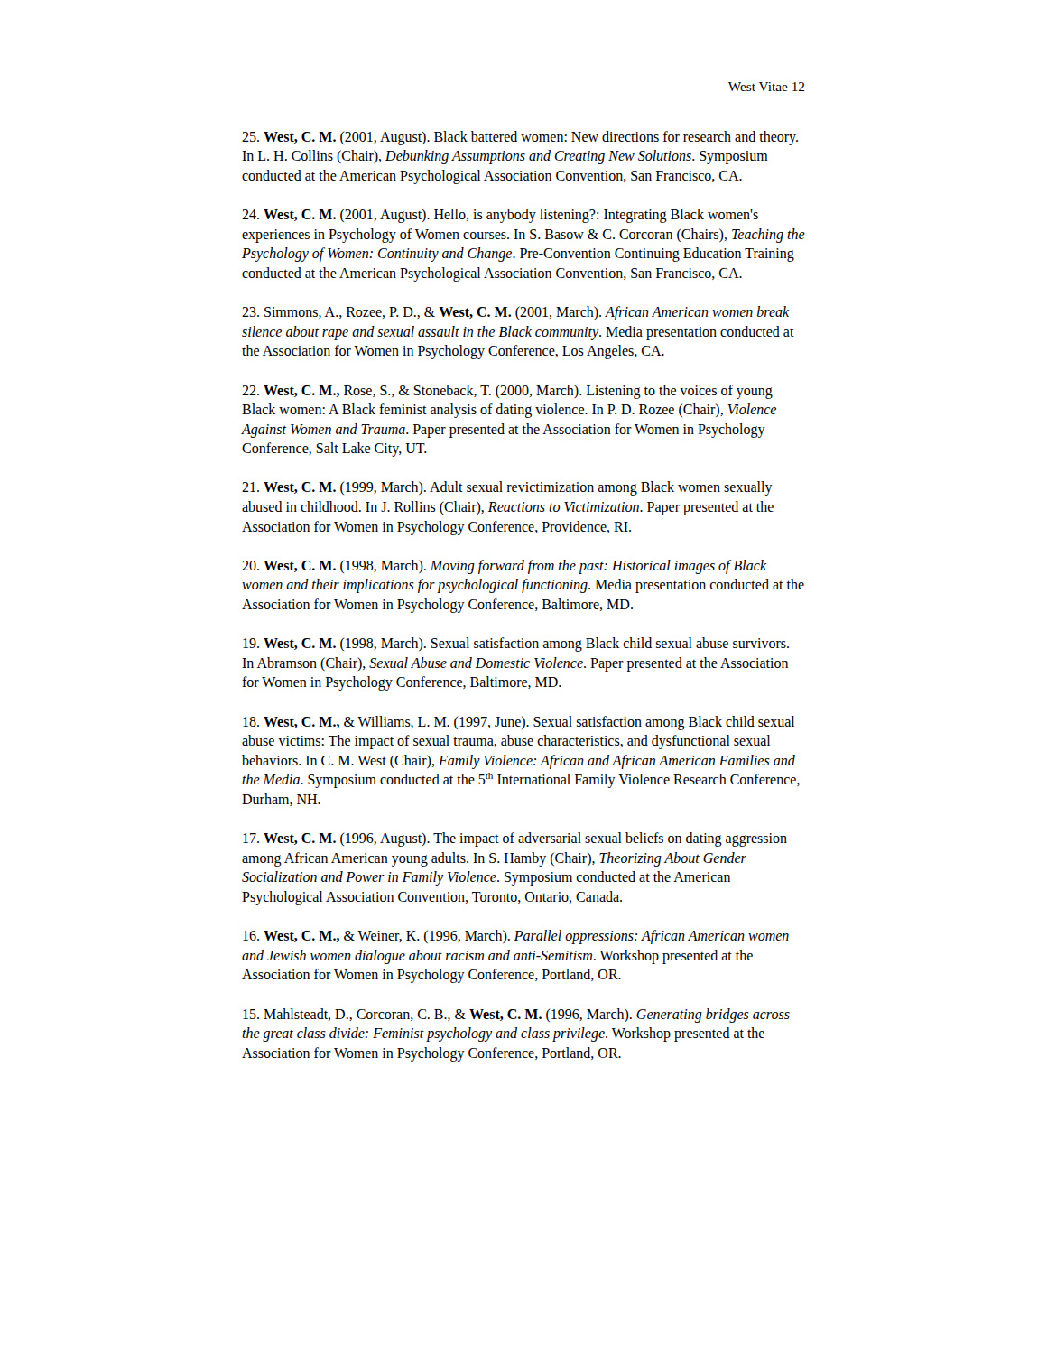West Vitae 12
25. West, C. M. (2001, August). Black battered women: New directions for research and theory. In L. H. Collins (Chair), Debunking Assumptions and Creating New Solutions. Symposium conducted at the American Psychological Association Convention, San Francisco, CA.
24. West, C. M. (2001, August). Hello, is anybody listening?: Integrating Black women's experiences in Psychology of Women courses. In S. Basow & C. Corcoran (Chairs), Teaching the Psychology of Women: Continuity and Change. Pre-Convention Continuing Education Training conducted at the American Psychological Association Convention, San Francisco, CA.
23. Simmons, A., Rozee, P. D., & West, C. M. (2001, March). African American women break silence about rape and sexual assault in the Black community. Media presentation conducted at the Association for Women in Psychology Conference, Los Angeles, CA.
22. West, C. M., Rose, S., & Stoneback, T. (2000, March). Listening to the voices of young Black women: A Black feminist analysis of dating violence. In P. D. Rozee (Chair), Violence Against Women and Trauma. Paper presented at the Association for Women in Psychology Conference, Salt Lake City, UT.
21. West, C. M. (1999, March). Adult sexual revictimization among Black women sexually abused in childhood. In J. Rollins (Chair), Reactions to Victimization. Paper presented at the Association for Women in Psychology Conference, Providence, RI.
20. West, C. M. (1998, March). Moving forward from the past: Historical images of Black women and their implications for psychological functioning. Media presentation conducted at the Association for Women in Psychology Conference, Baltimore, MD.
19. West, C. M. (1998, March). Sexual satisfaction among Black child sexual abuse survivors. In Abramson (Chair), Sexual Abuse and Domestic Violence. Paper presented at the Association for Women in Psychology Conference, Baltimore, MD.
18. West, C. M., & Williams, L. M. (1997, June). Sexual satisfaction among Black child sexual abuse victims: The impact of sexual trauma, abuse characteristics, and dysfunctional sexual behaviors. In C. M. West (Chair), Family Violence: African and African American Families and the Media. Symposium conducted at the 5th International Family Violence Research Conference, Durham, NH.
17. West, C. M. (1996, August). The impact of adversarial sexual beliefs on dating aggression among African American young adults. In S. Hamby (Chair), Theorizing About Gender Socialization and Power in Family Violence. Symposium conducted at the American Psychological Association Convention, Toronto, Ontario, Canada.
16. West, C. M., & Weiner, K. (1996, March). Parallel oppressions: African American women and Jewish women dialogue about racism and anti-Semitism. Workshop presented at the Association for Women in Psychology Conference, Portland, OR.
15. Mahlsteadt, D., Corcoran, C. B., & West, C. M. (1996, March). Generating bridges across the great class divide: Feminist psychology and class privilege. Workshop presented at the Association for Women in Psychology Conference, Portland, OR.